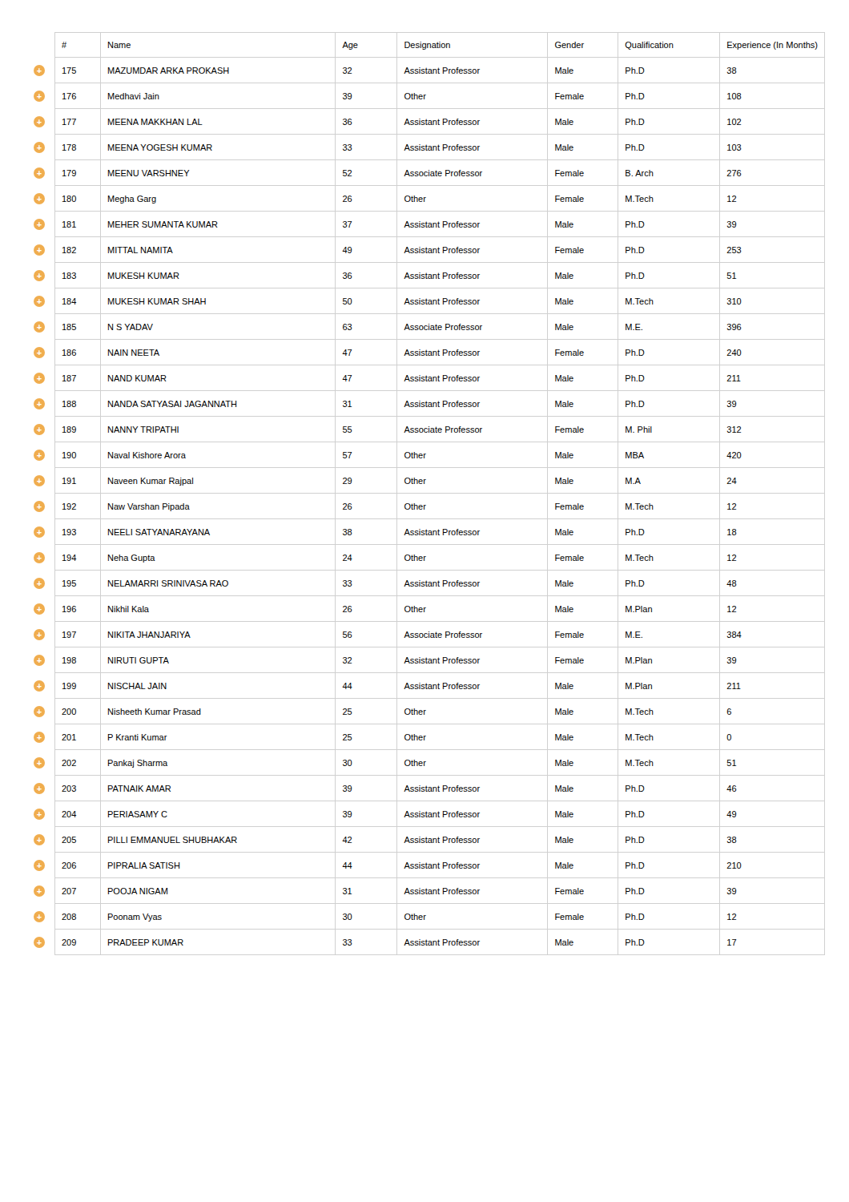| | # | Name | Age | Designation | Gender | Qualification | Experience (In Months) |
| --- | --- | --- | --- | --- | --- | --- | --- |
| + | 175 | MAZUMDAR ARKA PROKASH | 32 | Assistant Professor | Male | Ph.D | 38 |
| + | 176 | Medhavi Jain | 39 | Other | Female | Ph.D | 108 |
| + | 177 | MEENA MAKKHAN LAL | 36 | Assistant Professor | Male | Ph.D | 102 |
| + | 178 | MEENA YOGESH KUMAR | 33 | Assistant Professor | Male | Ph.D | 103 |
| + | 179 | MEENU VARSHNEY | 52 | Associate Professor | Female | B. Arch | 276 |
| + | 180 | Megha Garg | 26 | Other | Female | M.Tech | 12 |
| + | 181 | MEHER SUMANTA KUMAR | 37 | Assistant Professor | Male | Ph.D | 39 |
| + | 182 | MITTAL NAMITA | 49 | Assistant Professor | Female | Ph.D | 253 |
| + | 183 | MUKESH KUMAR | 36 | Assistant Professor | Male | Ph.D | 51 |
| + | 184 | MUKESH KUMAR SHAH | 50 | Assistant Professor | Male | M.Tech | 310 |
| + | 185 | N S YADAV | 63 | Associate Professor | Male | M.E. | 396 |
| + | 186 | NAIN NEETA | 47 | Assistant Professor | Female | Ph.D | 240 |
| + | 187 | NAND KUMAR | 47 | Assistant Professor | Male | Ph.D | 211 |
| + | 188 | NANDA SATYASAI JAGANNATH | 31 | Assistant Professor | Male | Ph.D | 39 |
| + | 189 | NANNY TRIPATHI | 55 | Associate Professor | Female | M. Phil | 312 |
| + | 190 | Naval Kishore Arora | 57 | Other | Male | MBA | 420 |
| + | 191 | Naveen Kumar Rajpal | 29 | Other | Male | M.A | 24 |
| + | 192 | Naw Varshan Pipada | 26 | Other | Female | M.Tech | 12 |
| + | 193 | NEELI SATYANARAYANA | 38 | Assistant Professor | Male | Ph.D | 18 |
| + | 194 | Neha Gupta | 24 | Other | Female | M.Tech | 12 |
| + | 195 | NELAMARRI SRINIVASA RAO | 33 | Assistant Professor | Male | Ph.D | 48 |
| + | 196 | Nikhil Kala | 26 | Other | Male | M.Plan | 12 |
| + | 197 | NIKITA JHANJARIYA | 56 | Associate Professor | Female | M.E. | 384 |
| + | 198 | NIRUTI GUPTA | 32 | Assistant Professor | Female | M.Plan | 39 |
| + | 199 | NISCHAL JAIN | 44 | Assistant Professor | Male | M.Plan | 211 |
| + | 200 | Nisheeth Kumar Prasad | 25 | Other | Male | M.Tech | 6 |
| + | 201 | P Kranti Kumar | 25 | Other | Male | M.Tech | 0 |
| + | 202 | Pankaj Sharma | 30 | Other | Male | M.Tech | 51 |
| + | 203 | PATNAIK AMAR | 39 | Assistant Professor | Male | Ph.D | 46 |
| + | 204 | PERIASAMY C | 39 | Assistant Professor | Male | Ph.D | 49 |
| + | 205 | PILLI EMMANUEL SHUBHAKAR | 42 | Assistant Professor | Male | Ph.D | 38 |
| + | 206 | PIPRALIA SATISH | 44 | Assistant Professor | Male | Ph.D | 210 |
| + | 207 | POOJA NIGAM | 31 | Assistant Professor | Female | Ph.D | 39 |
| + | 208 | Poonam Vyas | 30 | Other | Female | Ph.D | 12 |
| + | 209 | PRADEEP KUMAR | 33 | Assistant Professor | Male | Ph.D | 17 |